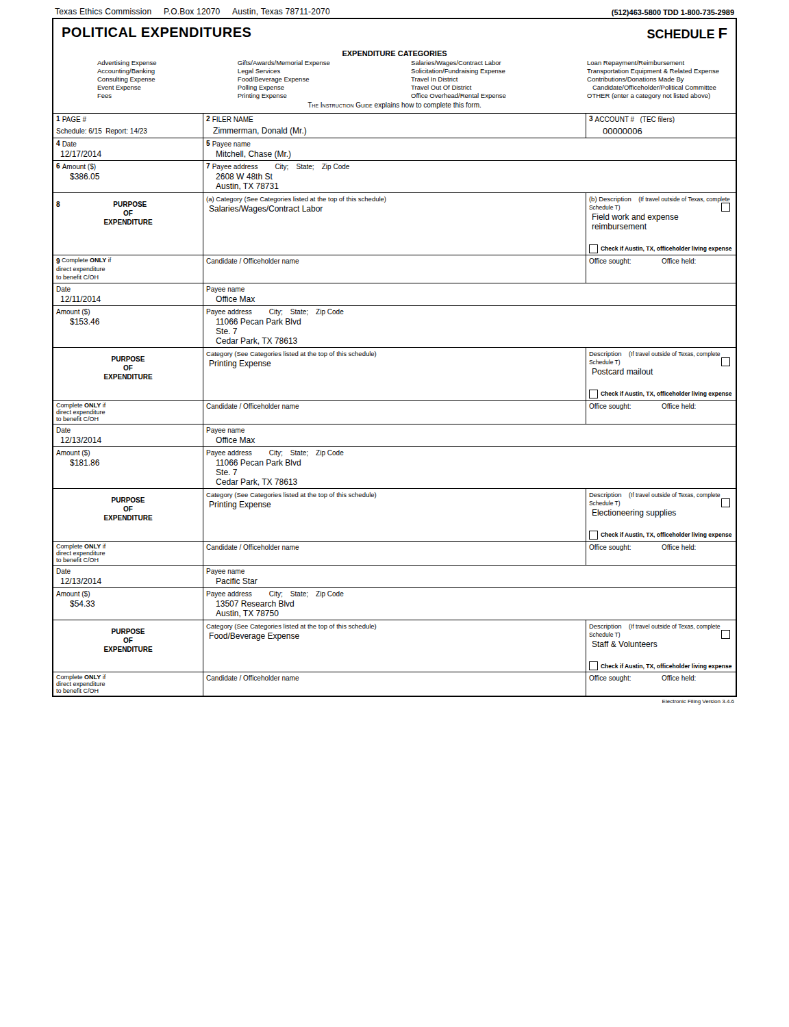Texas Ethics Commission P.O.Box 12070 Austin, Texas 78711-2070
(512)463-5800 TDD 1-800-735-2989
| / POLITICAL EXPENDITURES / SCHEDULE F / |
| EXPENDITURE CATEGORIES Advertising Expense Accounting/Banking Consulting Expense Event Expense Fees Gifts/Awards/Memorial Expense Legal Services Food/Beverage Expense Polling Expense Printing Expense Salaries/Wages/Contract Labor Solicitation/Fundraising Expense Travel In District Travel Out Of District Office Overhead/Rental Expense Loan Repayment/Reimbursement Transportation Equipment & Related Expense Contributions/Donations Made By Candidate/Officeholder/Political Committee OTHER (enter a category not listed above) The Instruction Guide explains how to complete this form. |
| 1 PAGE # Schedule: 6/15 Report: 14/23 | 2 FILER NAME Zimmerman, Donald (Mr.) | 3 ACCOUNT # (TEC filers) 00000006 |
| 4 Date 12/17/2014 | 5 Payee name Mitchell, Chase (Mr.) |
| 6 Amount ($) $386.05 | 7 Payee address City; State; Zip Code 2608 W 48th St Austin, TX 78731 |
| 8 PURPOSE OF EXPENDITURE | (a) Category (See Categories listed at the top of this schedule) Salaries/Wages/Contract Labor | (b) Description (If travel outside of Texas, complete Schedule T) Field work and expense reimbursement Check if Austin, TX, officeholder living expense |
| 9 Complete ONLY if direct expenditure to benefit C/OH | Candidate / Officeholder name | Office sought: Office held: |
| Date 12/11/2014 | Payee name Office Max |
| Amount ($) $153.46 | Payee address City; State; Zip Code 11066 Pecan Park Blvd Ste. 7 Cedar Park, TX 78613 |
| PURPOSE OF EXPENDITURE | Category (See Categories listed at the top of this schedule) Printing Expense | Description (If travel outside of Texas, complete Schedule T) Postcard mailout Check if Austin, TX, officeholder living expense |
| Complete ONLY if direct expenditure to benefit C/OH | Candidate / Officeholder name | Office sought: Office held: |
| Date 12/13/2014 | Payee name Office Max |
| Amount ($) $181.86 | Payee address City; State; Zip Code 11066 Pecan Park Blvd Ste. 7 Cedar Park, TX 78613 |
| PURPOSE OF EXPENDITURE | Category (See Categories listed at the top of this schedule) Printing Expense | Description (If travel outside of Texas, complete Schedule T) Electioneering supplies Check if Austin, TX, officeholder living expense |
| Complete ONLY if direct expenditure to benefit C/OH | Candidate / Officeholder name | Office sought: Office held: |
| Date 12/13/2014 | Payee name Pacific Star |
| Amount ($) $54.33 | Payee address City; State; Zip Code 13507 Research Blvd Austin, TX 78750 |
| PURPOSE OF EXPENDITURE | Category (See Categories listed at the top of this schedule) Food/Beverage Expense | Description (If travel outside of Texas, complete Schedule T) Staff & Volunteers Check if Austin, TX, officeholder living expense |
| Complete ONLY if direct expenditure to benefit C/OH | Candidate / Officeholder name | Office sought: Office held: |
Electronic Filing Version 3.4.6